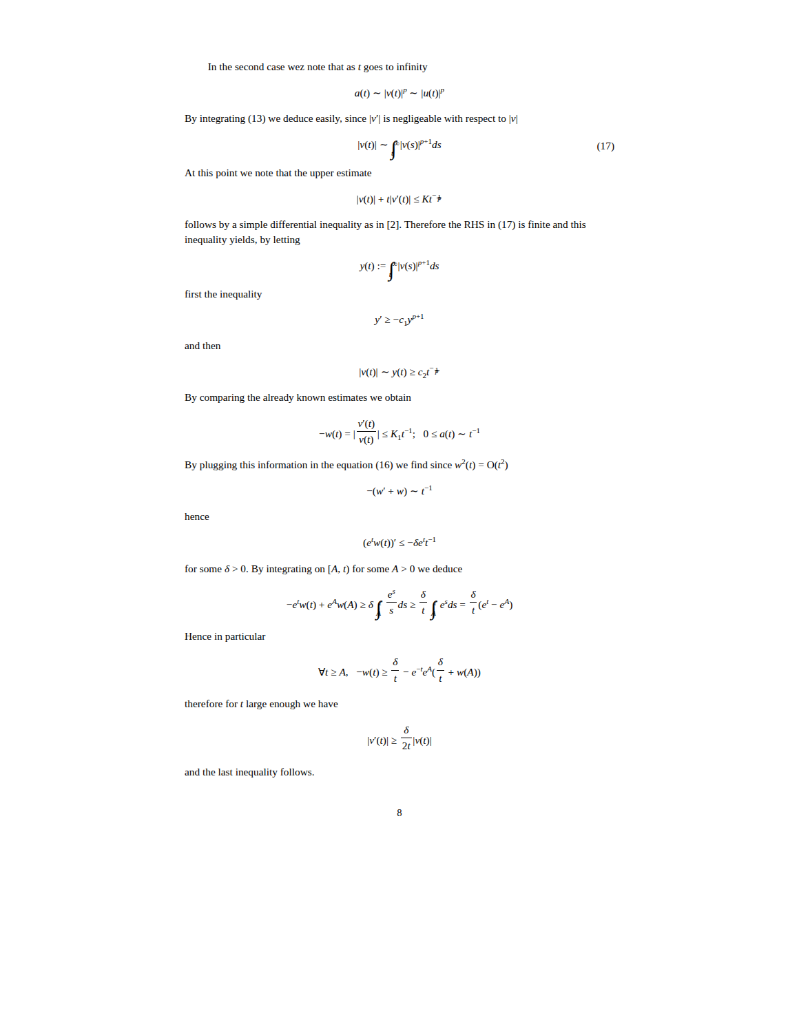In the second case wez note that as t goes to infinity
a(t) ∼ |v(t)|p ∼ |u(t)|p
By integrating (13) we deduce easily, since |v′| is negligeable with respect to |v|
|v(t)| ∼ ∫∞t |v(s)|p+1ds (17)
At this point we note that the upper estimate
|v(t)| + t|v′(t)| ≤ Kt−1 p
follows by a simple differential inequality as in [2]. Therefore the RHS in (17) is finite and this inequality yields, by letting
y(t) := ∫∞t |v(s)|p+1ds
first the inequality
y′ ≥ −c1yp+1
and then
|v(t)| ∼ y(t) ≥ c2t−1 p
By comparing the already known estimates we obtain
−w(t) = |v′(t) v(t)| ≤ K1t−1; 0 ≤ a(t) ∼ t−1
By plugging this information in the equation (16) we find since w2(t) = O(t2)
−(w′ + w) ∼ t−1
hence
(etw(t))′ ≤ −δett−1
for some δ > 0. By integrating on [A, t) for some A > 0 we deduce
−etw(t) + eAw(A) ≥ δ ∫tA es s ds ≥ δt ∫tA esds = δt(et − eA)
Hence in particular
∀t ≥ A, −w(t) ≥ δt − e−teA(δt + w(A))
therefore for t large enough we have
|v′(t)| ≥ δ 2t|v(t)|
and the last inequality follows.
8